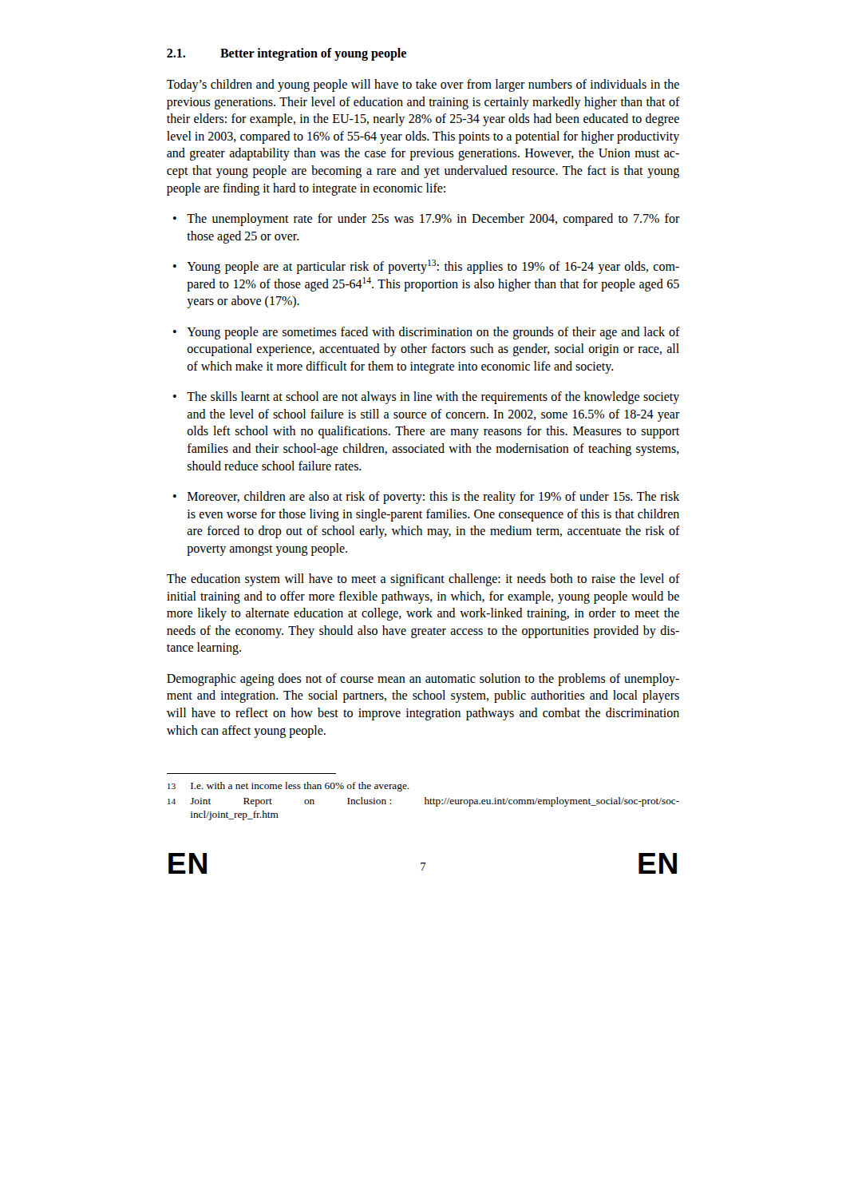2.1. Better integration of young people
Today’s children and young people will have to take over from larger numbers of individuals in the previous generations. Their level of education and training is certainly markedly higher than that of their elders: for example, in the EU-15, nearly 28% of 25-34 year olds had been educated to degree level in 2003, compared to 16% of 55-64 year olds. This points to a potential for higher productivity and greater adaptability than was the case for previous generations. However, the Union must accept that young people are becoming a rare and yet undervalued resource. The fact is that young people are finding it hard to integrate in economic life:
The unemployment rate for under 25s was 17.9% in December 2004, compared to 7.7% for those aged 25 or over.
Young people are at particular risk of poverty13: this applies to 19% of 16-24 year olds, compared to 12% of those aged 25-6414. This proportion is also higher than that for people aged 65 years or above (17%).
Young people are sometimes faced with discrimination on the grounds of their age and lack of occupational experience, accentuated by other factors such as gender, social origin or race, all of which make it more difficult for them to integrate into economic life and society.
The skills learnt at school are not always in line with the requirements of the knowledge society and the level of school failure is still a source of concern. In 2002, some 16.5% of 18-24 year olds left school with no qualifications. There are many reasons for this. Measures to support families and their school-age children, associated with the modernisation of teaching systems, should reduce school failure rates.
Moreover, children are also at risk of poverty: this is the reality for 19% of under 15s. The risk is even worse for those living in single-parent families. One consequence of this is that children are forced to drop out of school early, which may, in the medium term, accentuate the risk of poverty amongst young people.
The education system will have to meet a significant challenge: it needs both to raise the level of initial training and to offer more flexible pathways, in which, for example, young people would be more likely to alternate education at college, work and work-linked training, in order to meet the needs of the economy. They should also have greater access to the opportunities provided by distance learning.
Demographic ageing does not of course mean an automatic solution to the problems of unemployment and integration. The social partners, the school system, public authorities and local players will have to reflect on how best to improve integration pathways and combat the discrimination which can affect young people.
13
I.e. with a net income less than 60% of the average.
14
Joint Report on Inclusion : http://europa.eu.int/comm/employment_social/soc-prot/soc- incl/joint_rep_fr.htm
EN
7
EN